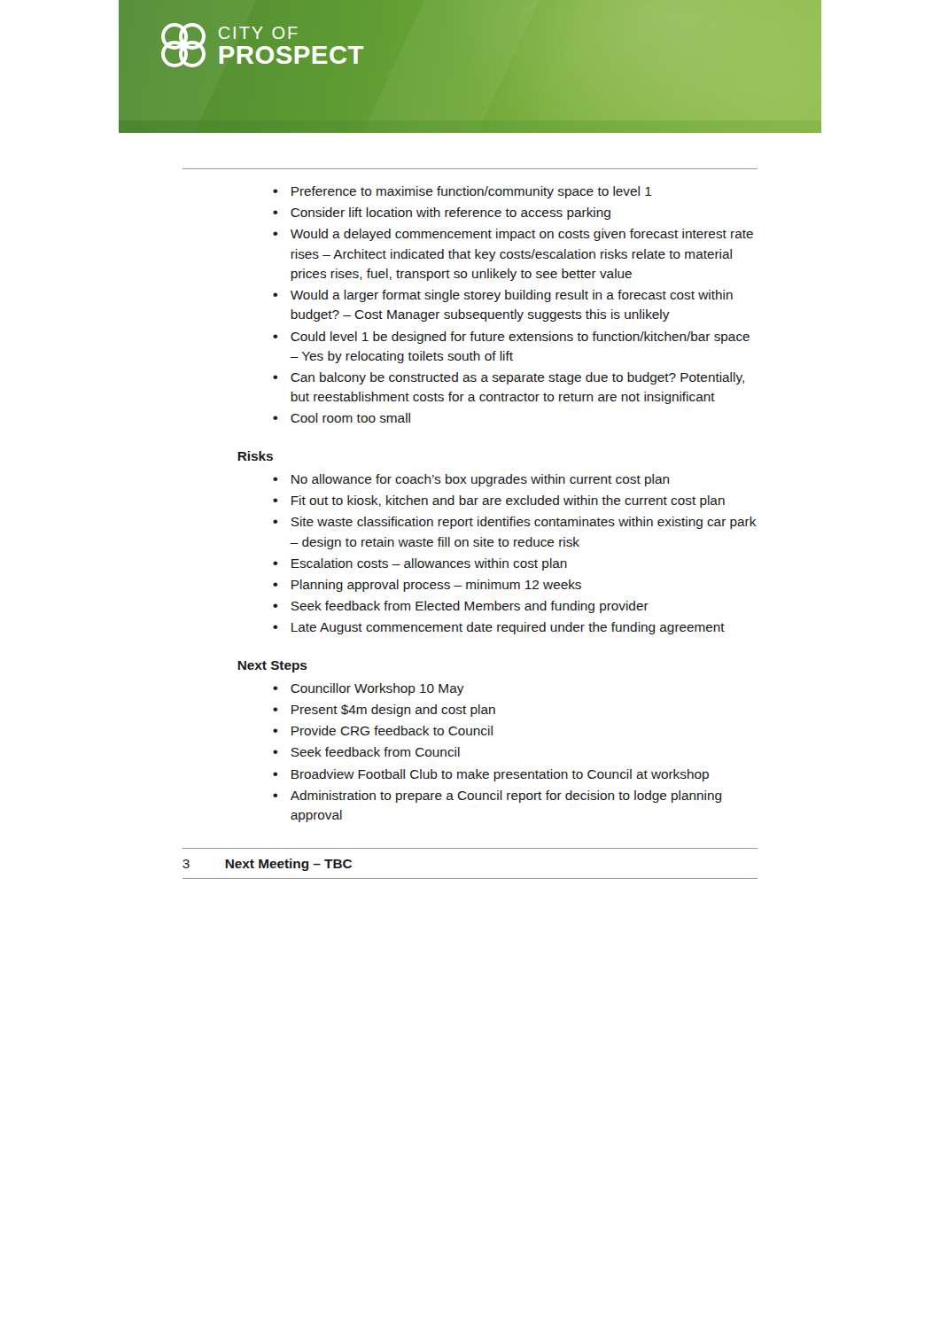CITY OF
PROSPECT
Preference to maximise function/community space to level 1
Consider lift location with reference to access parking
Would a delayed commencement impact on costs given forecast interest rate rises – Architect indicated that key costs/escalation risks relate to material prices rises, fuel, transport so unlikely to see better value
Would a larger format single storey building result in a forecast cost within budget? – Cost Manager subsequently suggests this is unlikely
Could level 1 be designed for future extensions to function/kitchen/bar space – Yes by relocating toilets south of lift
Can balcony be constructed as a separate stage due to budget? Potentially, but reestablishment costs for a contractor to return are not insignificant
Cool room too small
Risks
No allowance for coach’s box upgrades within current cost plan
Fit out to kiosk, kitchen and bar are excluded within the current cost plan
Site waste classification report identifies contaminates within existing car park – design to retain waste fill on site to reduce risk
Escalation costs – allowances within cost plan
Planning approval process – minimum 12 weeks
Seek feedback from Elected Members and funding provider
Late August commencement date required under the funding agreement
Next Steps
Councillor Workshop 10 May
Present $4m design and cost plan
Provide CRG feedback to Council
Seek feedback from Council
Broadview Football Club to make presentation to Council at workshop
Administration to prepare a Council report for decision to lodge planning approval
3
Next Meeting – TBC